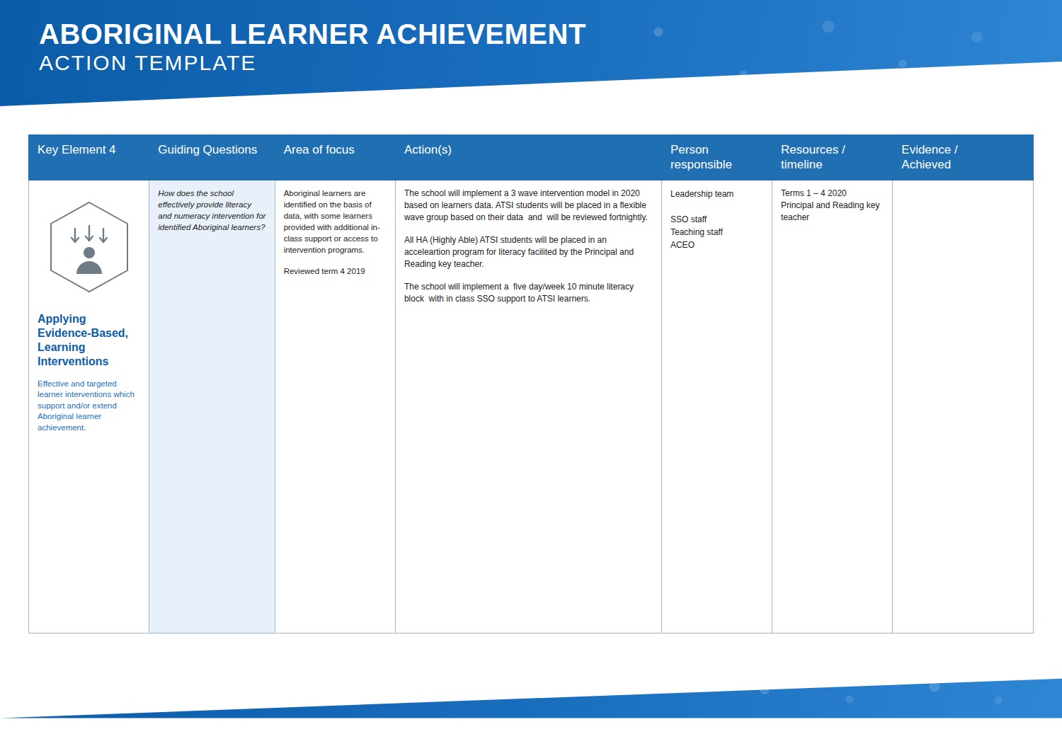ABORIGINAL LEARNER ACHIEVEMENT
ACTION TEMPLATE
| Key Element 4 | Guiding Questions | Area of focus | Action(s) | Person responsible | Resources / timeline | Evidence / Achieved |
| --- | --- | --- | --- | --- | --- | --- |
| Applying Evidence-Based, Learning Interventions Effective and targeted learner interventions which support and/or extend Aboriginal learner achievement. | How does the school effectively provide literacy and numeracy intervention for identified Aboriginal learners? | Aboriginal learners are identified on the basis of data, with some learners provided with additional in-class support or access to intervention programs. Reviewed term 4 2019 | The school will implement a 3 wave intervention model in 2020 based on learners data. ATSI students will be placed in a flexible wave group based on their data and will be reviewed fortnightly. All HA (Highly Able) ATSI students will be placed in an acceleartion program for literacy facilited by the Principal and Reading key teacher. The school will implement a five day/week 10 minute literacy block with in class SSO support to ATSI learners. | Leadership team SSO staff Teaching staff ACEO | Terms 1 – 4 2020 Principal and Reading key teacher | |